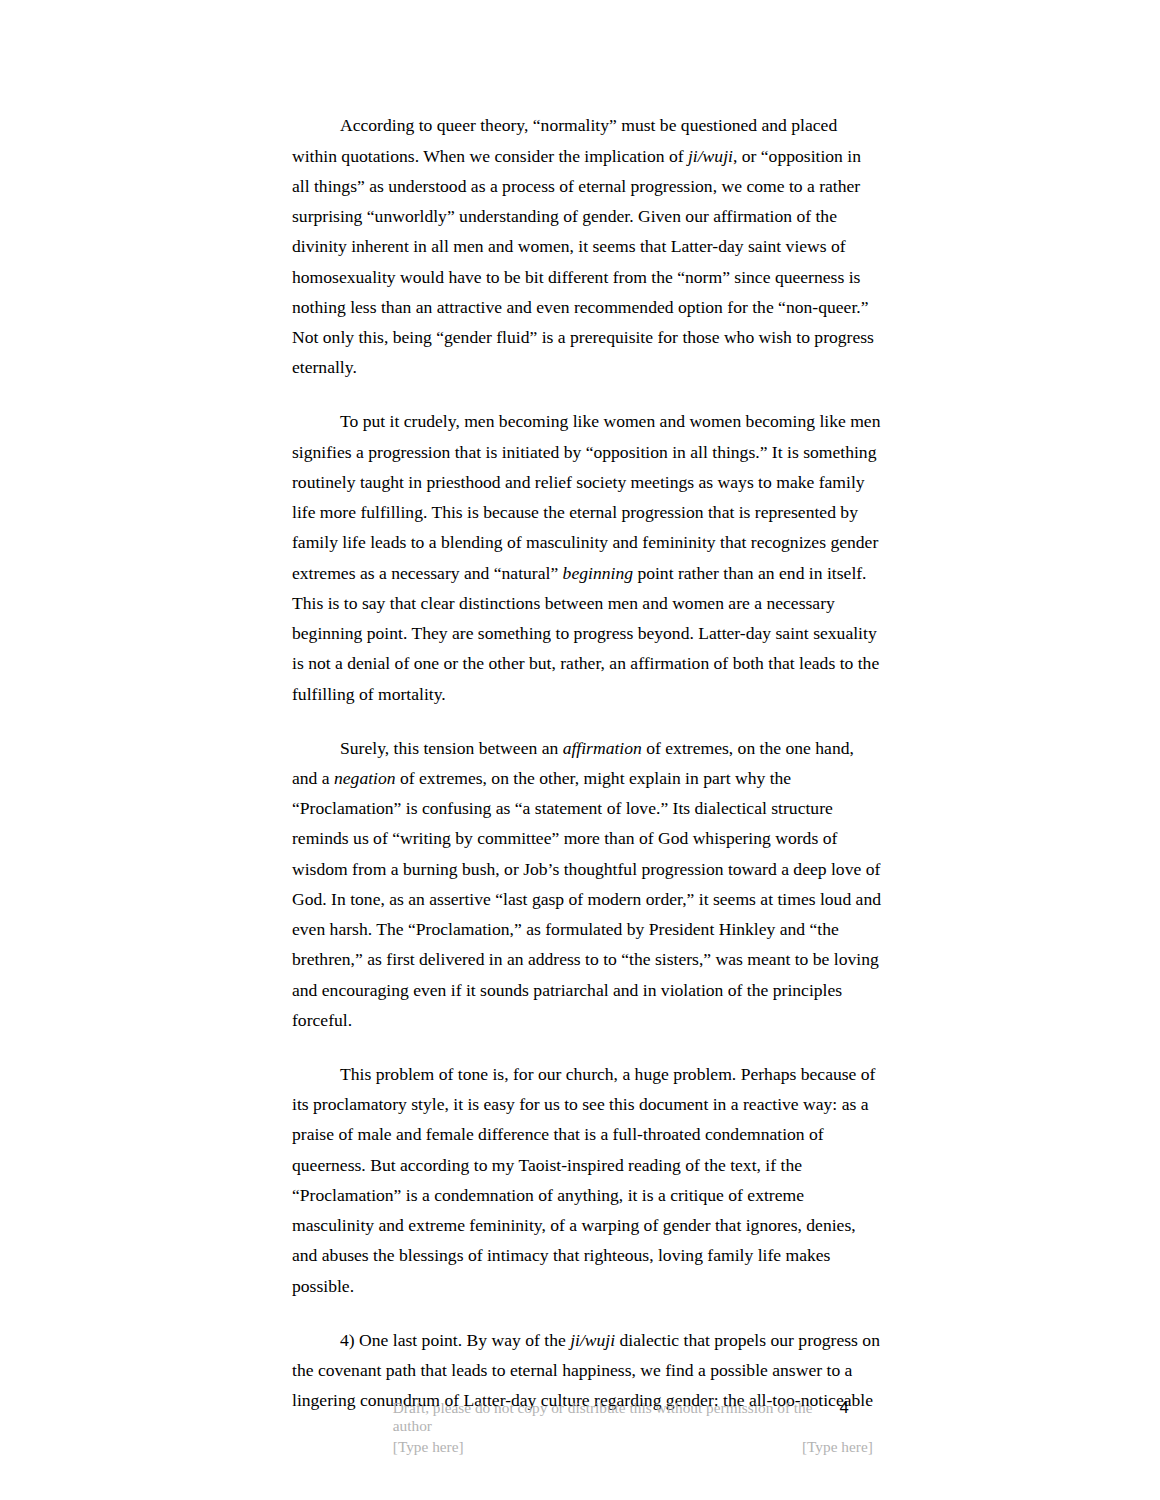According to queer theory, “normality” must be questioned and placed within quotations. When we consider the implication of ji/wuji, or “opposition in all things” as understood as a process of eternal progression, we come to a rather surprising “unworldly” understanding of gender. Given our affirmation of the divinity inherent in all men and women, it seems that Latter-day saint views of homosexuality would have to be bit different from the “norm” since queerness is nothing less than an attractive and even recommended option for the “non-queer.” Not only this, being “gender fluid” is a prerequisite for those who wish to progress eternally.
To put it crudely, men becoming like women and women becoming like men signifies a progression that is initiated by “opposition in all things.” It is something routinely taught in priesthood and relief society meetings as ways to make family life more fulfilling. This is because the eternal progression that is represented by family life leads to a blending of masculinity and femininity that recognizes gender extremes as a necessary and “natural” beginning point rather than an end in itself. This is to say that clear distinctions between men and women are a necessary beginning point. They are something to progress beyond. Latter-day saint sexuality is not a denial of one or the other but, rather, an affirmation of both that leads to the fulfilling of mortality.
Surely, this tension between an affirmation of extremes, on the one hand, and a negation of extremes, on the other, might explain in part why the “Proclamation” is confusing as “a statement of love.” Its dialectical structure reminds us of “writing by committee” more than of God whispering words of wisdom from a burning bush, or Job’s thoughtful progression toward a deep love of God. In tone, as an assertive “last gasp of modern order,” it seems at times loud and even harsh. The “Proclamation,” as formulated by President Hinkley and “the brethren,” as first delivered in an address to to “the sisters,” was meant to be loving and encouraging even if it sounds patriarchal and in violation of the principles forceful.
This problem of tone is, for our church, a huge problem. Perhaps because of its proclamatory style, it is easy for us to see this document in a reactive way: as a praise of male and female difference that is a full-throated condemnation of queerness. But according to my Taoist-inspired reading of the text, if the “Proclamation” is a condemnation of anything, it is a critique of extreme masculinity and extreme femininity, of a warping of gender that ignores, denies, and abuses the blessings of intimacy that righteous, loving family life makes possible.
4) One last point. By way of the ji/wuji dialectic that propels our progress on the covenant path that leads to eternal happiness, we find a possible answer to a lingering conundrum of Latter-day culture regarding gender: the all-too-noticeable
Draft, please do not copy or distribute this without permission of the author 4
[Type here] [Type here]